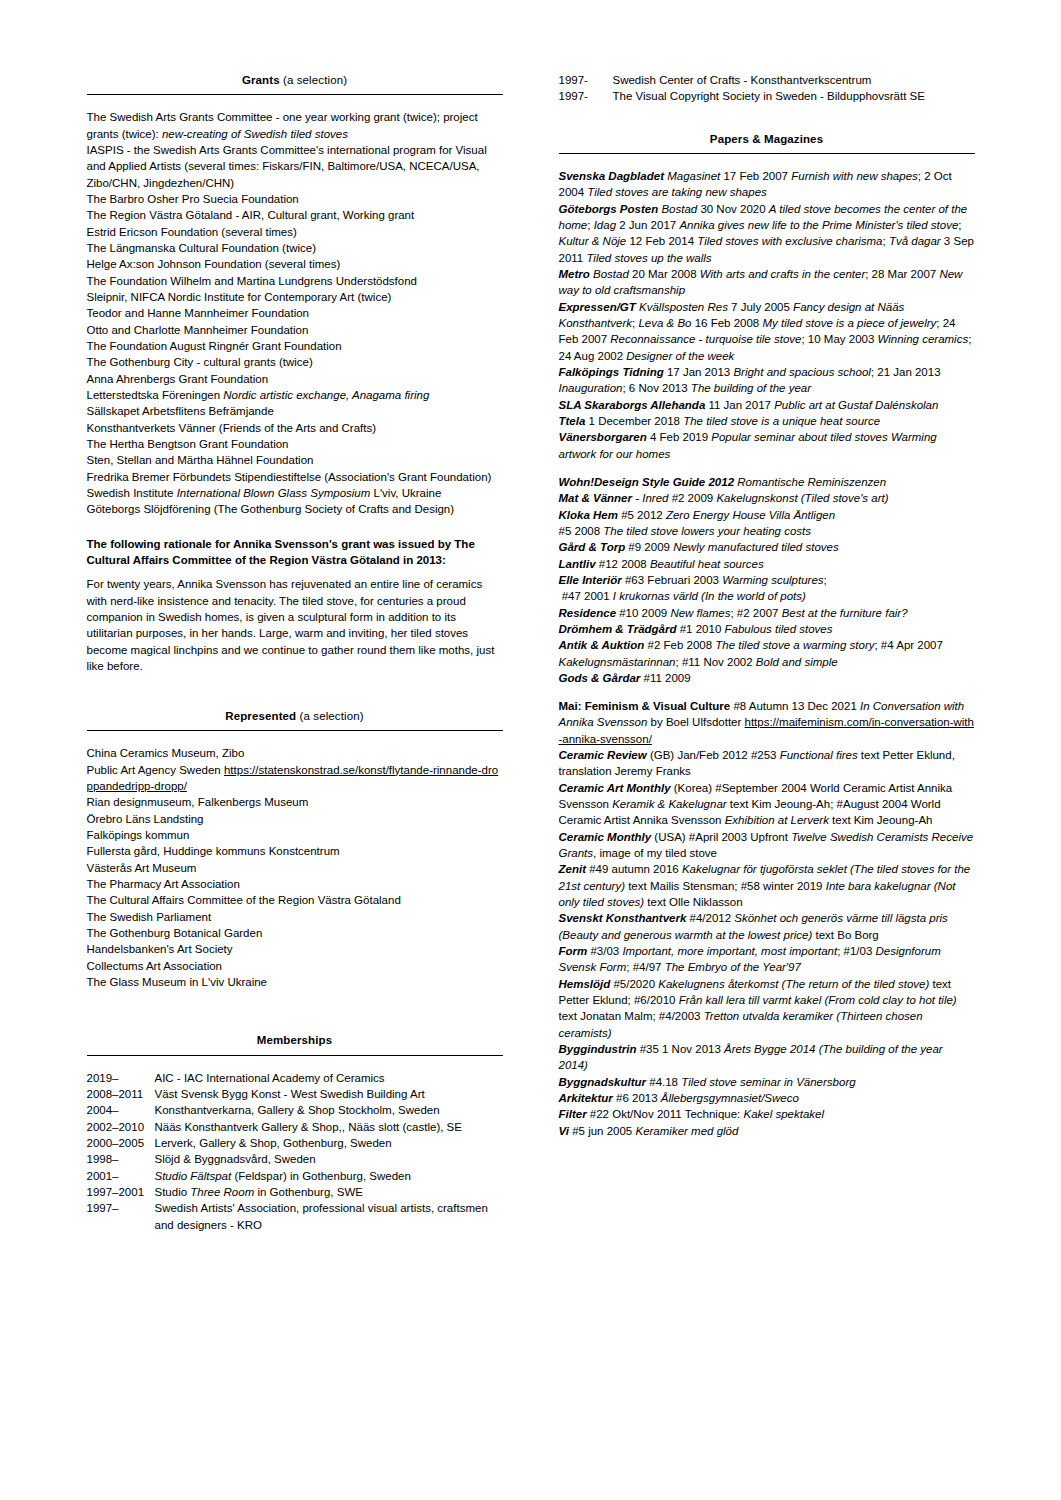Grants (a selection)
The Swedish Arts Grants Committee - one year working grant (twice); project grants (twice): new-creating of Swedish tiled stoves
IASPIS - the Swedish Arts Grants Committee's international program for Visual and Applied Artists (several times: Fiskars/FIN, Baltimore/USA, NCECA/USA, Zibo/CHN, Jingdezhen/CHN)
The Barbro Osher Pro Suecia Foundation
The Region Västra Götaland - AIR, Cultural grant, Working grant
Estrid Ericson Foundation (several times)
The Längmanska Cultural Foundation (twice)
Helge Ax:son Johnson Foundation (several times)
The Foundation Wilhelm and Martina Lundgrens Understödsfond
Sleipnir, NIFCA Nordic Institute for Contemporary Art (twice)
Teodor and Hanne Mannheimer Foundation
Otto and Charlotte Mannheimer Foundation
The Foundation August Ringnér Grant Foundation
The Gothenburg City - cultural grants (twice)
Anna Ahrenbergs Grant Foundation
Letterstedtska Föreningen Nordic artistic exchange, Anagama firing
Sällskapet Arbetsflitens Befrämjande
Konsthantverkets Vänner (Friends of the Arts and Crafts)
The Hertha Bengtson Grant Foundation
Sten, Stellan and Märtha Hähnel Foundation
Fredrika Bremer Förbundets Stipendiestiftelse (Association's Grant Foundation)
Swedish Institute International Blown Glass Symposium L'viv, Ukraine
Göteborgs Slöjdförening (The Gothenburg Society of Crafts and Design)
The following rationale for Annika Svensson's grant was issued by The Cultural Affairs Committee of the Region Västra Götaland in 2013:
For twenty years, Annika Svensson has rejuvenated an entire line of ceramics with nerd-like insistence and tenacity. The tiled stove, for centuries a proud companion in Swedish homes, is given a sculptural form in addition to its utilitarian purposes, in her hands. Large, warm and inviting, her tiled stoves become magical linchpins and we continue to gather round them like moths, just like before.
Represented (a selection)
China Ceramics Museum, Zibo
Public Art Agency Sweden https://statenskonstrad.se/konst/flytande-rinnande-droppandedripp-dropp/
Rian designmuseum, Falkenbergs Museum
Örebro Läns Landsting
Falköpings kommun
Fullersta gård, Huddinge kommuns Konstcentrum
Västerås Art Museum
The Pharmacy Art Association
The Cultural Affairs Committee of the Region Västra Götaland
The Swedish Parliament
The Gothenburg Botanical Garden
Handelsbanken's Art Society
Collectums Art Association
The Glass Museum in L'viv Ukraine
Memberships
2019–
AIC - IAC International Academy of Ceramics
2008–2011
Väst Svensk Bygg Konst - West Swedish Building Art
2004–
Konsthantverkarna, Gallery & Shop Stockholm, Sweden
2002–2010
Nääs Konsthantverk Gallery & Shop,, Nääs slott (castle), SE
2000–2005
Lerverk, Gallery & Shop, Gothenburg, Sweden
1998–
Slöjd & Byggnadsvård, Sweden
2001–
Studio Fältspat (Feldspar) in Gothenburg, Sweden
1997–2001
Studio Three Room in Gothenburg, SWE
1997–
Swedish Artists' Association, professional visual artists, craftsmen and designers - KRO
1997-
Swedish Center of Crafts - Konsthantverkscentrum
1997-
The Visual Copyright Society in Sweden - Bildupphovsrätt SE
Papers & Magazines
Svenska Dagbladet Magasinet 17 Feb 2007 Furnish with new shapes; 2 Oct 2004 Tiled stoves are taking new shapes
Göteborgs Posten Bostad 30 Nov 2020 A tiled stove becomes the center of the home; Idag 2 Jun 2017 Annika gives new life to the Prime Minister's tiled stove; Kultur & Nöje 12 Feb 2014 Tiled stoves with exclusive charisma; Två dagar 3 Sep 2011 Tiled stoves up the walls
Metro Bostad 20 Mar 2008 With arts and crafts in the center; 28 Mar 2007 New way to old craftsmanship
Expressen/GT Kvällsposten Res 7 July 2005 Fancy design at Nääs Konsthantverk; Leva & Bo 16 Feb 2008 My tiled stove is a piece of jewelry; 24 Feb 2007 Reconnaissance - turquoise tile stove; 10 May 2003 Winning ceramics; 24 Aug 2002 Designer of the week
Falköpings Tidning 17 Jan 2013 Bright and spacious school; 21 Jan 2013 Inauguration; 6 Nov 2013 The building of the year
SLA Skaraborgs Allehanda 11 Jan 2017 Public art at Gustaf Dalénskolan
Ttela 1 December 2018 The tiled stove is a unique heat source
Vänersborgaren 4 Feb 2019 Popular seminar about tiled stoves Warming artwork for our homes
Wohn!Deseign Style Guide 2012 Romantische Reminiszenzen
Mat & Vänner - Inred #2 2009 Kakelugnskonst (Tiled stove's art)
Kloka Hem #5 2012 Zero Energy House Villa Äntligen
#5 2008 The tiled stove lowers your heating costs
Gård & Torp #9 2009 Newly manufactured tiled stoves
Lantliv #12 2008 Beautiful heat sources
Elle Interiör #63 Februari 2003 Warming sculptures;
#47 2001 I krukornas värld (In the world of pots)
Residence #10 2009 New flames; #2 2007 Best at the furniture fair?
Drömhem & Trädgård #1 2010 Fabulous tiled stoves
Antik & Auktion #2 Feb 2008 The tiled stove a warming story; #4 Apr 2007 Kakelugnsmästarinnan; #11 Nov 2002 Bold and simple
Gods & Gårdar #11 2009
Mai: Feminism & Visual Culture #8 Autumn 13 Dec 2021 In Conversation with Annika Svensson by Boel Ulfsdotter https://maifeminism.com/in-conversation-with-annika-svensson/
Ceramic Review (GB) Jan/Feb 2012 #253 Functional fires text Petter Eklund, translation Jeremy Franks
Ceramic Art Monthly (Korea) #September 2004 World Ceramic Artist Annika Svensson Keramik & Kakelugnar text Kim Jeoung-Ah; #August 2004 World Ceramic Artist Annika Svensson Exhibition at Lerverk text Kim Jeoung-Ah
Ceramic Monthly (USA) #April 2003 Upfront Twelve Swedish Ceramists Receive Grants, image of my tiled stove
Zenit #49 autumn 2016 Kakelugnar för tjugoförsta seklet (The tiled stoves for the 21st century) text Mailis Stensman; #58 winter 2019 Inte bara kakelugnar (Not only tiled stoves) text Olle Niklasson
Svenskt Konsthantverk #4/2012 Skönhet och generös värme till lägsta pris (Beauty and generous warmth at the lowest price) text Bo Borg
Form #3/03 Important, more important, most important; #1/03 Designforum Svensk Form; #4/97 The Embryo of the Year'97
Hemslöjd #5/2020 Kakelugnens återkomst (The return of the tiled stove) text Petter Eklund; #6/2010 Från kall lera till varmt kakel (From cold clay to hot tile) text Jonatan Malm; #4/2003 Tretton utvalda keramiker (Thirteen chosen ceramists)
Byggindustrin #35 1 Nov 2013 Årets Bygge 2014 (The building of the year 2014)
Byggnadskultur #4.18 Tiled stove seminar in Vänersborg
Arkitektur #6 2013 Ållebergsgymnasiet/Sweco
Filter #22 Okt/Nov 2011 Technique: Kakel spektakel
Vi #5 jun 2005 Keramiker med glöd